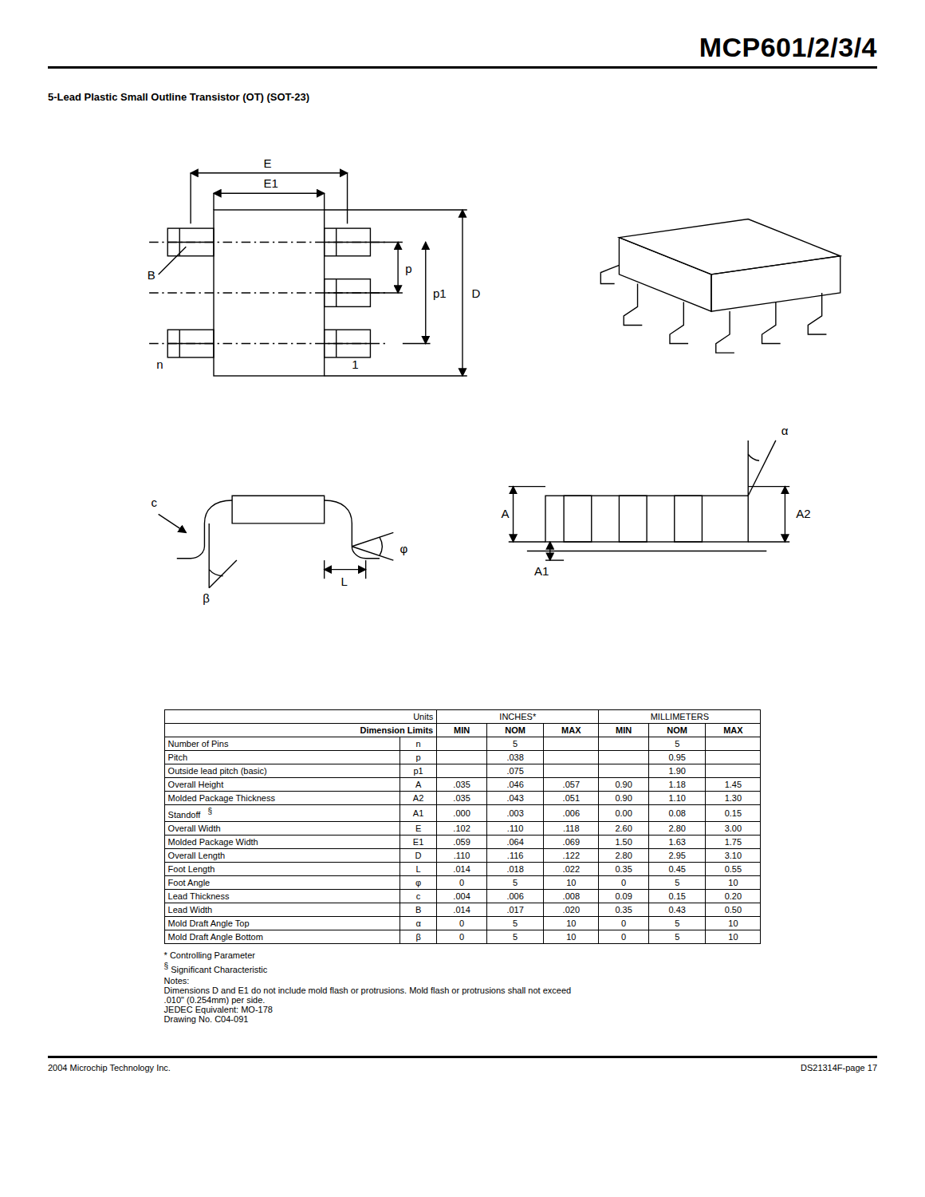MCP601/2/3/4
5-Lead Plastic Small Outline Transistor (OT) (SOT-23)
E E1 B p p1 D n 1 c β L φ A A1 A2 α
| Units | INCHES* | MILLIMETERS |
| --- | --- | --- |
| Dimension Limits | MIN | NOM | MAX | MIN | NOM | MAX |
| Number of Pins | n | | 5 | | | 5 | |
| Pitch | p | | .038 | | | 0.95 | |
| Outside lead pitch (basic) | p1 | | .075 | | | 1.90 | |
| Overall Height | A | .035 | .046 | .057 | 0.90 | 1.18 | 1.45 |
| Molded Package Thickness | A2 | .035 | .043 | .051 | 0.90 | 1.10 | 1.30 |
| Standoff § | A1 | .000 | .003 | .006 | 0.00 | 0.08 | 0.15 |
| Overall Width | E | .102 | .110 | .118 | 2.60 | 2.80 | 3.00 |
| Molded Package Width | E1 | .059 | .064 | .069 | 1.50 | 1.63 | 1.75 |
| Overall Length | D | .110 | .116 | .122 | 2.80 | 2.95 | 3.10 |
| Foot Length | L | .014 | .018 | .022 | 0.35 | 0.45 | 0.55 |
| Foot Angle | φ | 0 | 5 | 10 | 0 | 5 | 10 |
| Lead Thickness | c | .004 | .006 | .008 | 0.09 | 0.15 | 0.20 |
| Lead Width | B | .014 | .017 | .020 | 0.35 | 0.43 | 0.50 |
| Mold Draft Angle Top | α | 0 | 5 | 10 | 0 | 5 | 10 |
| Mold Draft Angle Bottom | β | 0 | 5 | 10 | 0 | 5 | 10 |
* Controlling Parameter
§ Significant Characteristic
Notes:
Dimensions D and E1 do not include mold flash or protrusions. Mold flash or protrusions shall not exceed
.010" (0.254mm) per side.
JEDEC Equivalent: MO-178
Drawing No. C04-091
2004 Microchip Technology Inc. DS21314F-page 17